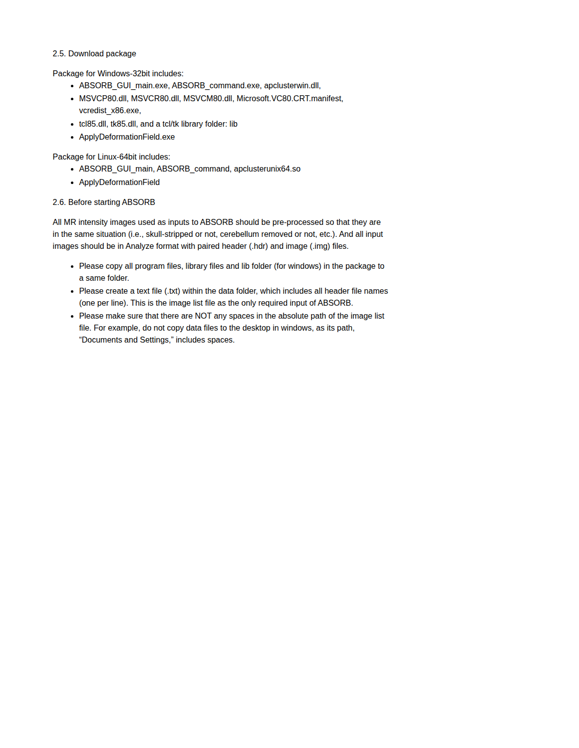2.5. Download package
Package for Windows-32bit includes:
ABSORB_GUI_main.exe, ABSORB_command.exe, apclusterwin.dll,
MSVCP80.dll, MSVCR80.dll, MSVCM80.dll, Microsoft.VC80.CRT.manifest, vcredist_x86.exe,
tcl85.dll, tk85.dll, and a tcl/tk library folder: lib
ApplyDeformationField.exe
Package for Linux-64bit includes:
ABSORB_GUI_main, ABSORB_command, apclusterunix64.so
ApplyDeformationField
2.6. Before starting ABSORB
All MR intensity images used as inputs to ABSORB should be pre-processed so that they are in the same situation (i.e., skull-stripped or not, cerebellum removed or not, etc.). And all input images should be in Analyze format with paired header (.hdr) and image (.img) files.
Please copy all program files, library files and lib folder (for windows) in the package to a same folder.
Please create a text file (.txt) within the data folder, which includes all header file names (one per line). This is the image list file as the only required input of ABSORB.
Please make sure that there are NOT any spaces in the absolute path of the image list file. For example, do not copy data files to the desktop in windows, as its path, “Documents and Settings,” includes spaces.